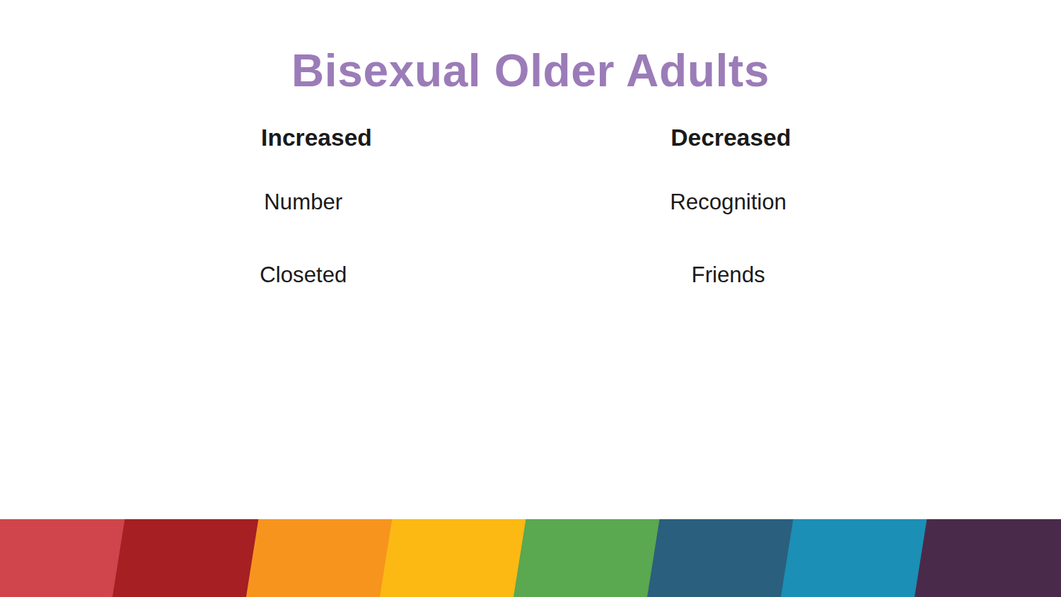Bisexual Older Adults
Increased
Number
Closeted
Decreased
Recognition
Friends